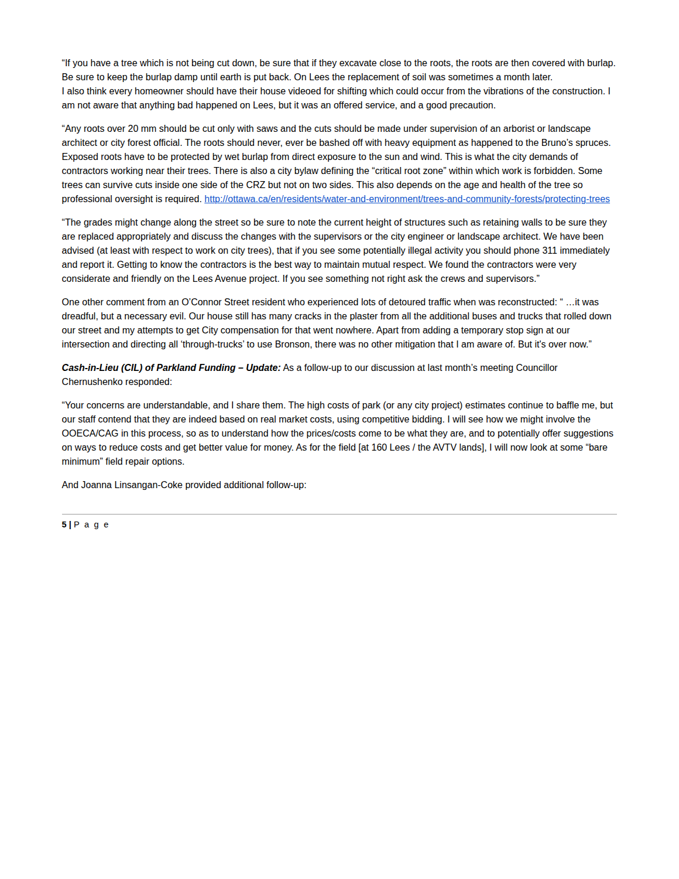“If you have a tree which is not being cut down, be sure that if they excavate close to the roots, the roots are then covered with burlap. Be sure to keep the burlap damp until earth is put back. On Lees the replacement of soil was sometimes a month later.
I also think every homeowner should have their house videoed for shifting which could occur from the vibrations of the construction. I am not aware that anything bad happened on Lees, but it was an offered service, and a good precaution.
“Any roots over 20 mm should be cut only with saws and the cuts should be made under supervision of an arborist or landscape architect or city forest official. The roots should never, ever be bashed off with heavy equipment as happened to the Bruno’s spruces. Exposed roots have to be protected by wet burlap from direct exposure to the sun and wind. This is what the city demands of contractors working near their trees. There is also a city bylaw defining the “critical root zone” within which work is forbidden. Some trees can survive cuts inside one side of the CRZ but not on two sides. This also depends on the age and health of the tree so professional oversight is required. http://ottawa.ca/en/residents/water-and-environment/trees-and-community-forests/protecting-trees
“The grades might change along the street so be sure to note the current height of structures such as retaining walls to be sure they are replaced appropriately and discuss the changes with the supervisors or the city engineer or landscape architect. We have been advised (at least with respect to work on city trees), that if you see some potentially illegal activity you should phone 311 immediately and report it. Getting to know the contractors is the best way to maintain mutual respect. We found the contractors were very considerate and friendly on the Lees Avenue project. If you see something not right ask the crews and supervisors.”
One other comment from an O’Connor Street resident who experienced lots of detoured traffic when was reconstructed: “ …it was dreadful, but a necessary evil. Our house still has many cracks in the plaster from all the additional buses and trucks that rolled down our street and my attempts to get City compensation for that went nowhere. Apart from adding a temporary stop sign at our intersection and directing all ‘through-trucks’ to use Bronson, there was no other mitigation that I am aware of. But it's over now.”
Cash-in-Lieu (CIL) of Parkland Funding – Update: As a follow-up to our discussion at last month’s meeting Councillor Chernushenko responded:
“Your concerns are understandable, and I share them. The high costs of park (or any city project) estimates continue to baffle me, but our staff contend that they are indeed based on real market costs, using competitive bidding. I will see how we might involve the OOECA/CAG in this process, so as to understand how the prices/costs come to be what they are, and to potentially offer suggestions on ways to reduce costs and get better value for money. As for the field [at 160 Lees / the AVTV lands], I will now look at some “bare minimum” field repair options.
And Joanna Linsangan-Coke provided additional follow-up:
5 | P a g e